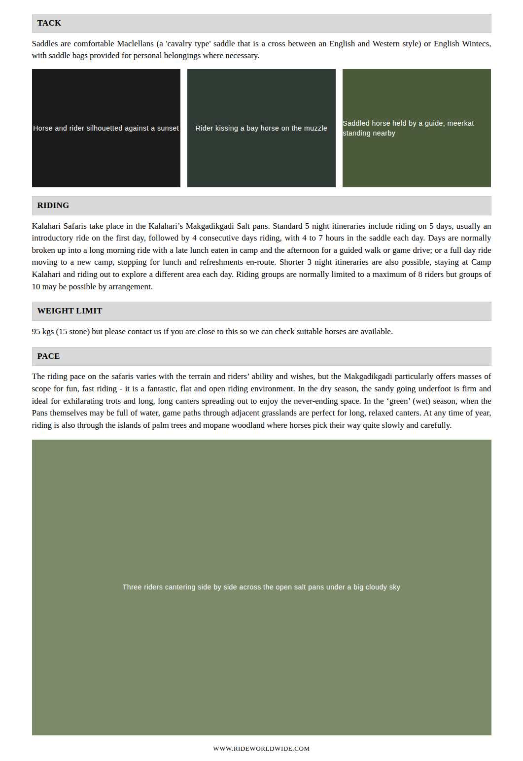TACK
Saddles are comfortable Maclellans (a 'cavalry type' saddle that is a cross between an English and Western style) or English Wintecs, with saddle bags provided for personal belongings where necessary.
Horse and rider silhouetted against a sunset
Rider kissing a bay horse on the muzzle
Saddled horse held by a guide, meerkat standing nearby
RIDING
Kalahari Safaris take place in the Kalahari’s Makgadikgadi Salt pans. Standard 5 night itineraries include riding on 5 days, usually an introductory ride on the first day, followed by 4 consecutive days riding, with 4 to 7 hours in the saddle each day. Days are normally broken up into a long morning ride with a late lunch eaten in camp and the afternoon for a guided walk or game drive; or a full day ride moving to a new camp, stopping for lunch and refreshments en-route. Shorter 3 night itineraries are also possible, staying at Camp Kalahari and riding out to explore a different area each day. Riding groups are normally limited to a maximum of 8 riders but groups of 10 may be possible by arrangement.
WEIGHT LIMIT
95 kgs (15 stone) but please contact us if you are close to this so we can check suitable horses are available.
PACE
The riding pace on the safaris varies with the terrain and riders’ ability and wishes, but the Makgadikgadi particularly offers masses of scope for fun, fast riding - it is a fantastic, flat and open riding environment. In the dry season, the sandy going underfoot is firm and ideal for exhilarating trots and long, long canters spreading out to enjoy the never-ending space. In the ‘green’ (wet) season, when the Pans themselves may be full of water, game paths through adjacent grasslands are perfect for long, relaxed canters. At any time of year, riding is also through the islands of palm trees and mopane woodland where horses pick their way quite slowly and carefully.
Three riders cantering side by side across the open salt pans under a big cloudy sky
WWW.RIDEWORLDWIDE.COM